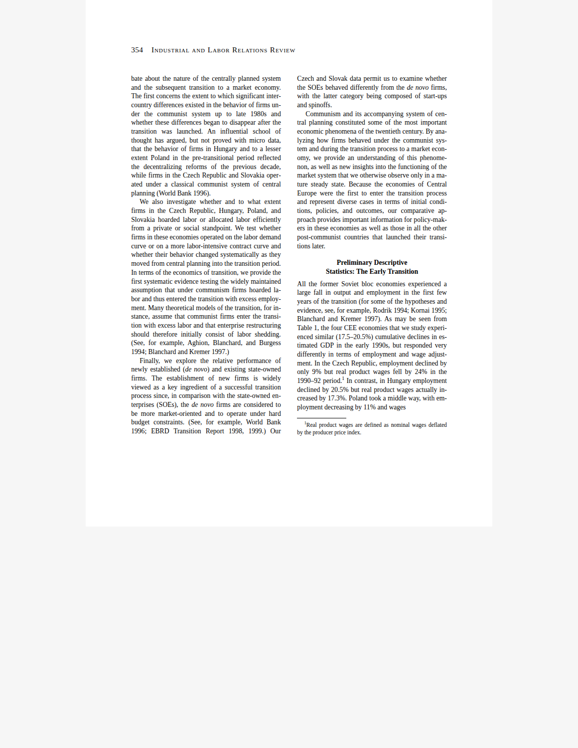354 Industrial and Labor Relations Review
bate about the nature of the centrally planned system and the subsequent transition to a market economy. The first concerns the extent to which significant inter-country differences existed in the behavior of firms under the communist system up to late 1980s and whether these differences began to disappear after the transition was launched. An influential school of thought has argued, but not proved with micro data, that the behavior of firms in Hungary and to a lesser extent Poland in the pre-transitional period reflected the decentralizing reforms of the previous decade, while firms in the Czech Republic and Slovakia operated under a classical communist system of central planning (World Bank 1996).
We also investigate whether and to what extent firms in the Czech Republic, Hungary, Poland, and Slovakia hoarded labor or allocated labor efficiently from a private or social standpoint. We test whether firms in these economies operated on the labor demand curve or on a more labor-intensive contract curve and whether their behavior changed systematically as they moved from central planning into the transition period. In terms of the economics of transition, we provide the first systematic evidence testing the widely maintained assumption that under communism firms hoarded labor and thus entered the transition with excess employment. Many theoretical models of the transition, for instance, assume that communist firms enter the transition with excess labor and that enterprise restructuring should therefore initially consist of labor shedding. (See, for example, Aghion, Blanchard, and Burgess 1994; Blanchard and Kremer 1997.)
Finally, we explore the relative performance of newly established (de novo) and existing state-owned firms. The establishment of new firms is widely viewed as a key ingredient of a successful transition process since, in comparison with the state-owned enterprises (SOEs), the de novo firms are considered to be more market-oriented and to operate under hard budget constraints. (See, for example, World Bank 1996; EBRD Transition Report 1998, 1999.) Our Czech and Slovak data permit us to examine whether the SOEs behaved differently from the de novo firms, with the latter category being composed of start-ups and spinoffs.
Communism and its accompanying system of central planning constituted some of the most important economic phenomena of the twentieth century. By analyzing how firms behaved under the communist system and during the transition process to a market economy, we provide an understanding of this phenomenon, as well as new insights into the functioning of the market system that we otherwise observe only in a mature steady state. Because the economies of Central Europe were the first to enter the transition process and represent diverse cases in terms of initial conditions, policies, and outcomes, our comparative approach provides important information for policy-makers in these economies as well as those in all the other post-communist countries that launched their transitions later.
Preliminary Descriptive
Statistics: The Early Transition
All the former Soviet bloc economies experienced a large fall in output and employment in the first few years of the transition (for some of the hypotheses and evidence, see, for example, Rodrik 1994; Kornai 1995; Blanchard and Kremer 1997). As may be seen from Table 1, the four CEE economies that we study experienced similar (17.5–20.5%) cumulative declines in estimated GDP in the early 1990s, but responded very differently in terms of employment and wage adjustment. In the Czech Republic, employment declined by only 9% but real product wages fell by 24% in the 1990–92 period.1 In contrast, in Hungary employment declined by 20.5% but real product wages actually increased by 17.3%. Poland took a middle way, with employment decreasing by 11% and wages
1Real product wages are defined as nominal wages deflated by the producer price index.